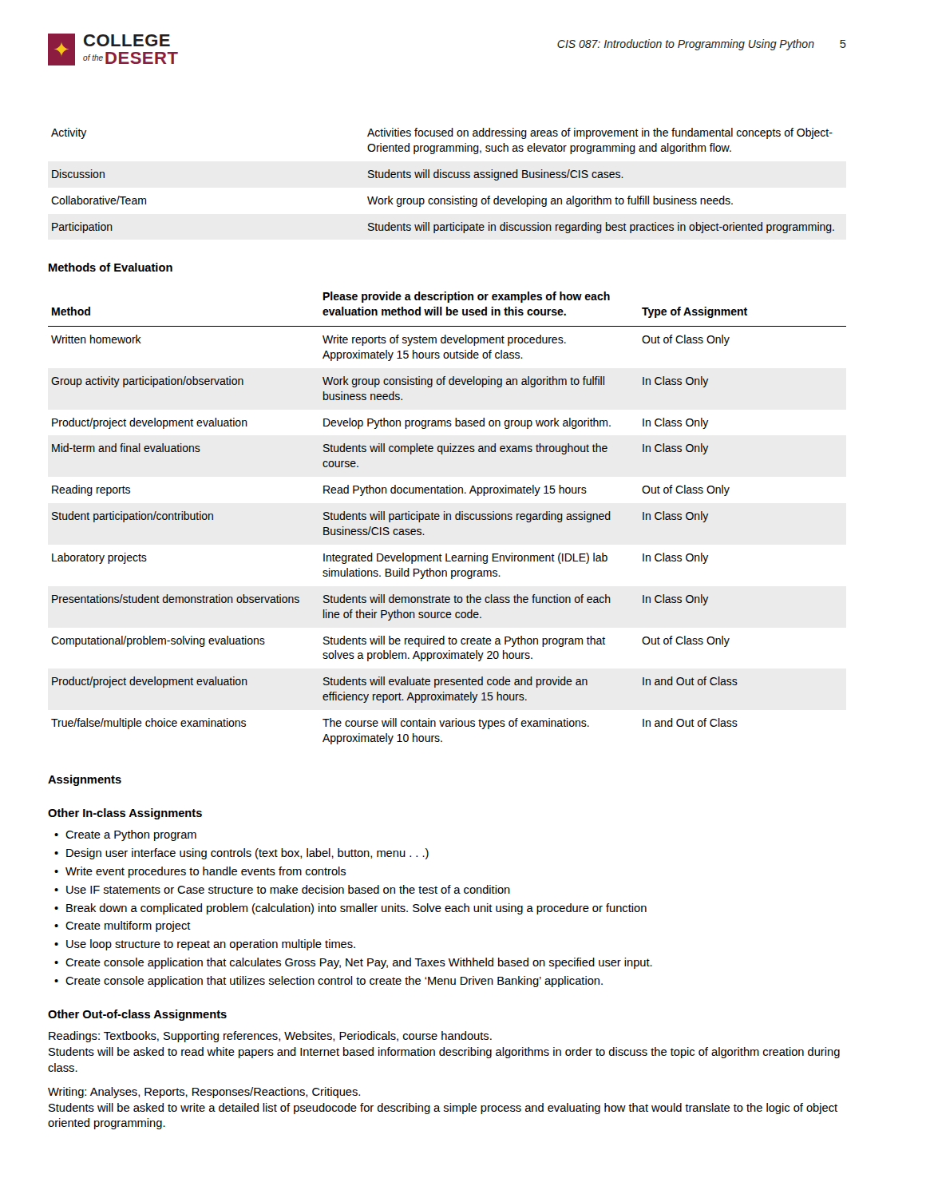✦ COLLEGE of the DESERT
CIS 087: Introduction to Programming Using Python 5
| Activity | Activities focused on addressing areas of improvement in the fundamental concepts of Object-Oriented programming, such as elevator programming and algorithm flow. |
| Discussion | Students will discuss assigned Business/CIS cases. |
| Collaborative/Team | Work group consisting of developing an algorithm to fulfill business needs. |
| Participation | Students will participate in discussion regarding best practices in object-oriented programming. |
Methods of Evaluation
| Method | Please provide a description or examples of how each evaluation method will be used in this course. | Type of Assignment |
| --- | --- | --- |
| Written homework | Write reports of system development procedures. Approximately 15 hours outside of class. | Out of Class Only |
| Group activity participation/observation | Work group consisting of developing an algorithm to fulfill business needs. | In Class Only |
| Product/project development evaluation | Develop Python programs based on group work algorithm. | In Class Only |
| Mid-term and final evaluations | Students will complete quizzes and exams throughout the course. | In Class Only |
| Reading reports | Read Python documentation. Approximately 15 hours | Out of Class Only |
| Student participation/contribution | Students will participate in discussions regarding assigned Business/CIS cases. | In Class Only |
| Laboratory projects | Integrated Development Learning Environment (IDLE) lab simulations. Build Python programs. | In Class Only |
| Presentations/student demonstration observations | Students will demonstrate to the class the function of each line of their Python source code. | In Class Only |
| Computational/problem-solving evaluations | Students will be required to create a Python program that solves a problem. Approximately 20 hours. | Out of Class Only |
| Product/project development evaluation | Students will evaluate presented code and provide an efficiency report. Approximately 15 hours. | In and Out of Class |
| True/false/multiple choice examinations | The course will contain various types of examinations. Approximately 10 hours. | In and Out of Class |
Assignments
Other In-class Assignments
Create a Python program
Design user interface using controls (text box, label, button, menu . . .)
Write event procedures to handle events from controls
Use IF statements or Case structure to make decision based on the test of a condition
Break down a complicated problem (calculation) into smaller units. Solve each unit using a procedure or function
Create multiform project
Use loop structure to repeat an operation multiple times.
Create console application that calculates Gross Pay, Net Pay, and Taxes Withheld based on specified user input.
Create console application that utilizes selection control to create the ‘Menu Driven Banking’ application.
Other Out-of-class Assignments
Readings: Textbooks, Supporting references, Websites, Periodicals, course handouts.
Students will be asked to read white papers and Internet based information describing algorithms in order to discuss the topic of algorithm creation during class.
Writing: Analyses, Reports, Responses/Reactions, Critiques.
Students will be asked to write a detailed list of pseudocode for describing a simple process and evaluating how that would translate to the logic of object oriented programming.